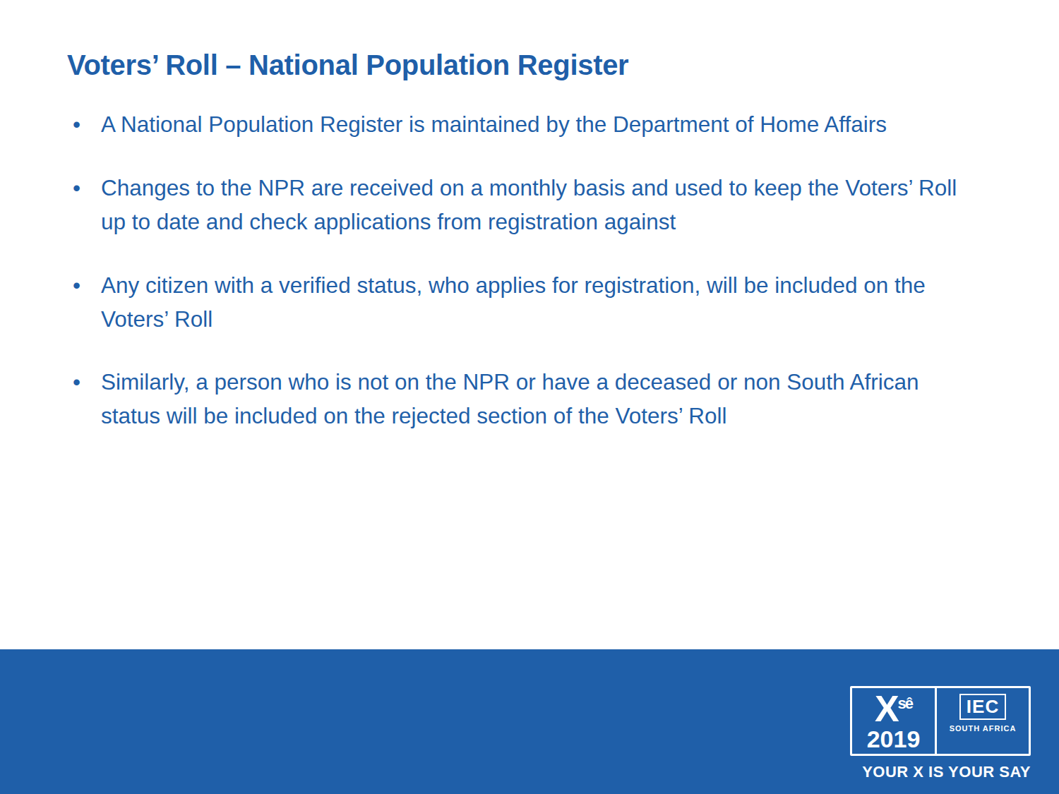Voters’ Roll – National Population Register
A National Population Register is maintained by the Department of Home Affairs
Changes to the NPR are received on a monthly basis and used to keep the Voters’ Roll up to date and check applications from registration against
Any citizen with a verified status, who applies for registration, will be included on the Voters’ Roll
Similarly, a person who is not on the NPR or have a deceased or non South African status will be included on the rejected section of the Voters’ Roll
Xsê
2019
IEC
SOUTH AFRICA
YOUR X IS YOUR SAY